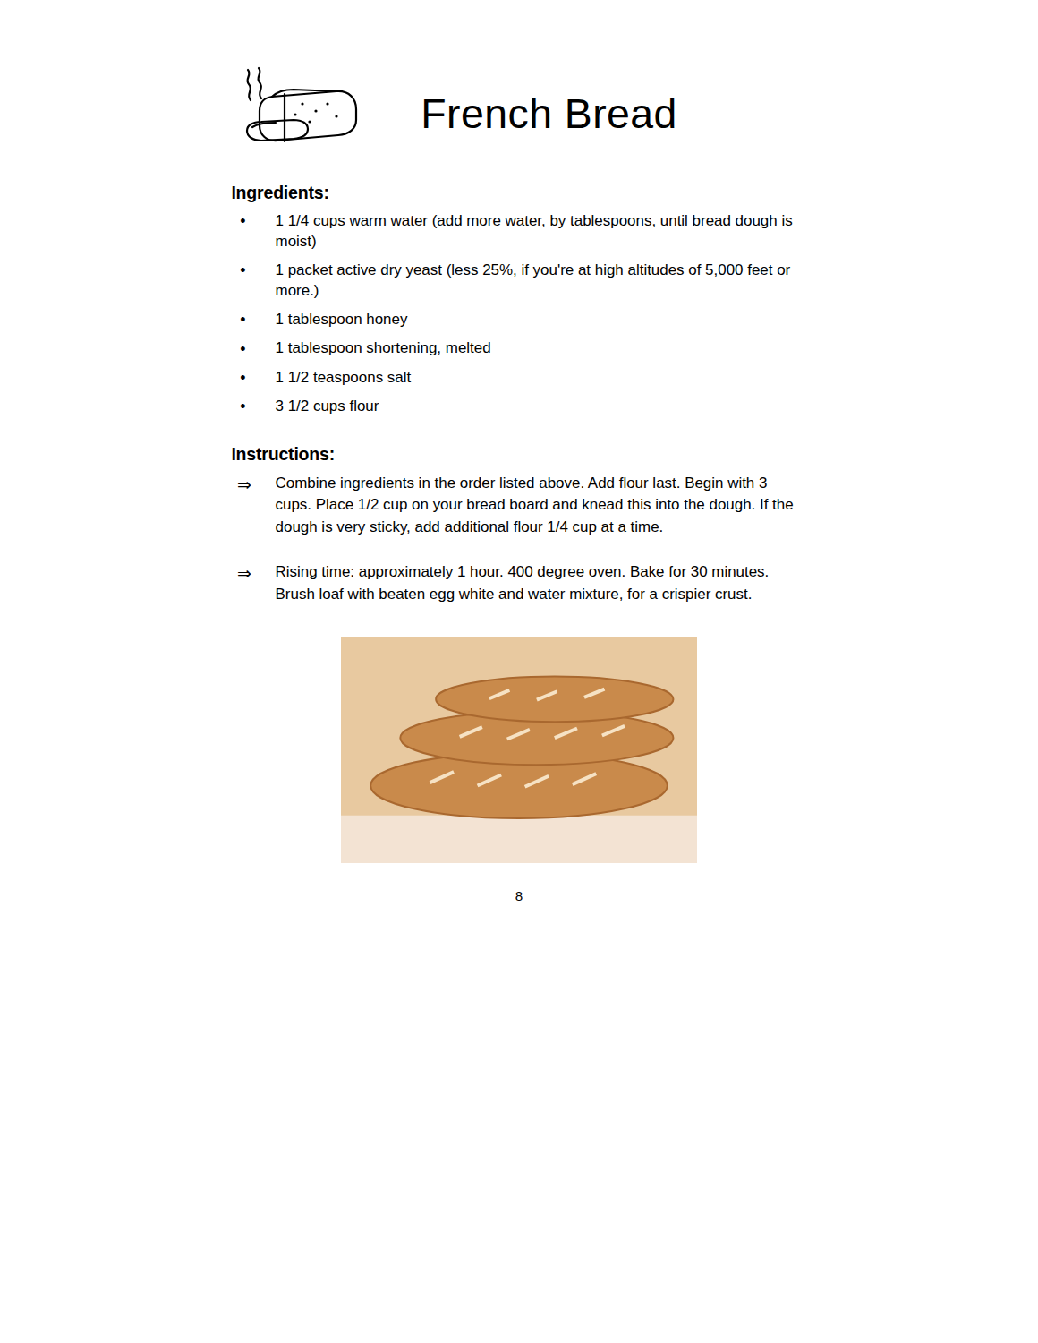French Bread
Ingredients:
1 1/4 cups warm water (add more water, by tablespoons, until bread dough is moist)
1 packet active dry yeast (less 25%, if you're at high altitudes of 5,000 feet or more.)
1 tablespoon honey
1 tablespoon shortening, melted
1 1/2 teaspoons salt
3 1/2 cups flour
Instructions:
Combine ingredients in the order listed above. Add flour last. Begin with 3 cups. Place 1/2 cup on your bread board and knead this into the dough. If the dough is very sticky, add additional flour 1/4 cup at a time.
Rising time: approximately 1 hour. 400 degree oven. Bake for 30 minutes. Brush loaf with beaten egg white and water mixture, for a crispier crust.
8